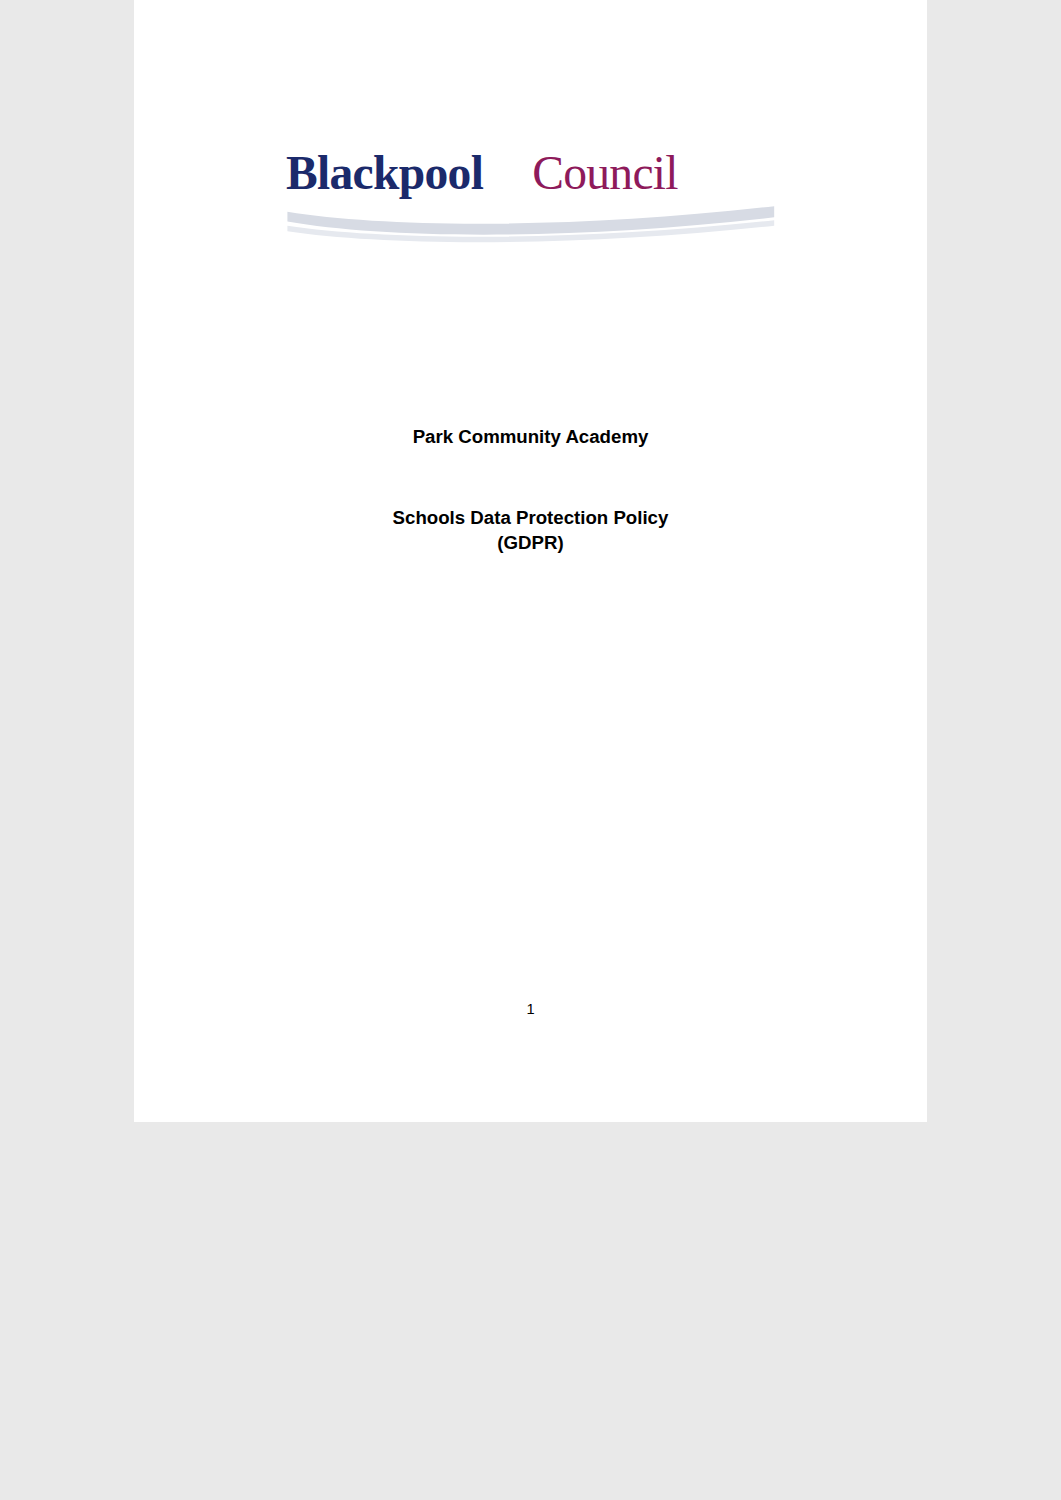Blackpool Council
Park Community Academy
Schools Data Protection Policy
(GDPR)
1